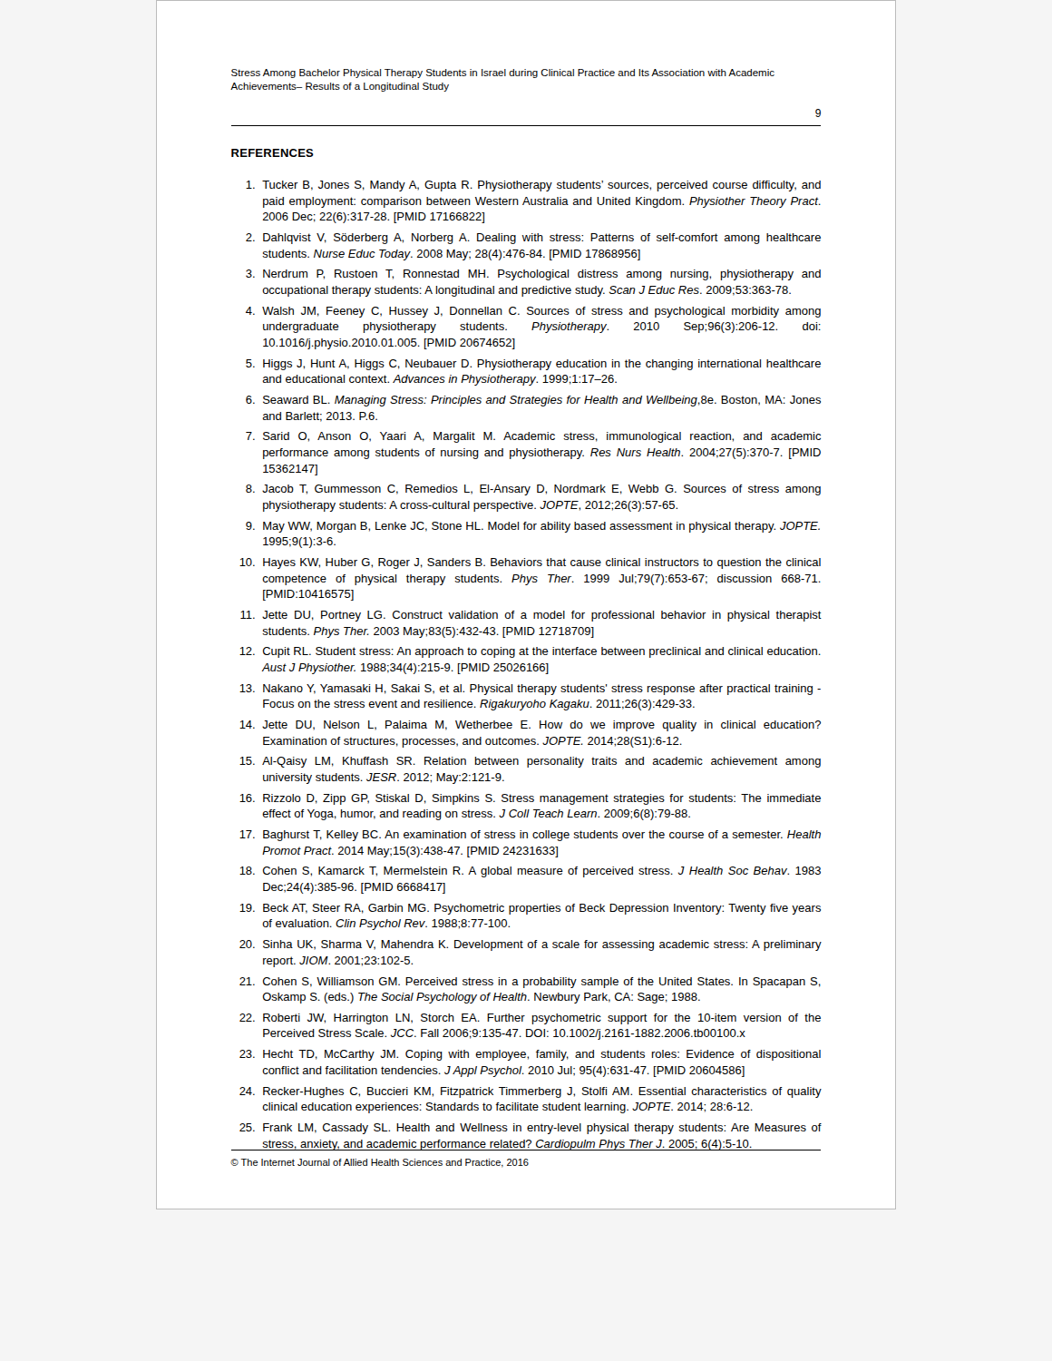Stress Among Bachelor Physical Therapy Students in Israel during Clinical Practice and Its Association with Academic
Achievements– Results of a Longitudinal Study
9
REFERENCES
Tucker B, Jones S, Mandy A, Gupta R. Physiotherapy students’ sources, perceived course difficulty, and paid employment: comparison between Western Australia and United Kingdom. Physiother Theory Pract. 2006 Dec; 22(6):317-28. [PMID 17166822]
Dahlqvist V, Söderberg A, Norberg A. Dealing with stress: Patterns of self-comfort among healthcare students. Nurse Educ Today. 2008 May; 28(4):476-84. [PMID 17868956]
Nerdrum P, Rustoen T, Ronnestad MH. Psychological distress among nursing, physiotherapy and occupational therapy students: A longitudinal and predictive study. Scan J Educ Res. 2009;53:363-78.
Walsh JM, Feeney C, Hussey J, Donnellan C. Sources of stress and psychological morbidity among undergraduate physiotherapy students. Physiotherapy. 2010 Sep;96(3):206-12. doi: 10.1016/j.physio.2010.01.005. [PMID 20674652]
Higgs J, Hunt A, Higgs C, Neubauer D. Physiotherapy education in the changing international healthcare and educational context. Advances in Physiotherapy. 1999;1:17–26.
Seaward BL. Managing Stress: Principles and Strategies for Health and Wellbeing,8e. Boston, MA: Jones and Barlett; 2013. P.6.
Sarid O, Anson O, Yaari A, Margalit M. Academic stress, immunological reaction, and academic performance among students of nursing and physiotherapy. Res Nurs Health. 2004;27(5):370-7. [PMID 15362147]
Jacob T, Gummesson C, Remedios L, El-Ansary D, Nordmark E, Webb G. Sources of stress among physiotherapy students: A cross-cultural perspective. JOPTE, 2012;26(3):57-65.
May WW, Morgan B, Lenke JC, Stone HL. Model for ability based assessment in physical therapy. JOPTE. 1995;9(1):3-6.
Hayes KW, Huber G, Roger J, Sanders B. Behaviors that cause clinical instructors to question the clinical competence of physical therapy students. Phys Ther. 1999 Jul;79(7):653-67; discussion 668-71. [PMID:10416575]
Jette DU, Portney LG. Construct validation of a model for professional behavior in physical therapist students. Phys Ther. 2003 May;83(5):432-43. [PMID 12718709]
Cupit RL. Student stress: An approach to coping at the interface between preclinical and clinical education. Aust J Physiother. 1988;34(4):215-9. [PMID 25026166]
Nakano Y, Yamasaki H, Sakai S, et al. Physical therapy students' stress response after practical training -Focus on the stress event and resilience. Rigakuryoho Kagaku. 2011;26(3):429-33.
Jette DU, Nelson L, Palaima M, Wetherbee E. How do we improve quality in clinical education? Examination of structures, processes, and outcomes. JOPTE. 2014;28(S1):6-12.
Al-Qaisy LM, Khuffash SR. Relation between personality traits and academic achievement among university students. JESR. 2012; May:2:121-9.
Rizzolo D, Zipp GP, Stiskal D, Simpkins S. Stress management strategies for students: The immediate effect of Yoga, humor, and reading on stress. J Coll Teach Learn. 2009;6(8):79-88.
Baghurst T, Kelley BC. An examination of stress in college students over the course of a semester. Health Promot Pract. 2014 May;15(3):438-47. [PMID 24231633]
Cohen S, Kamarck T, Mermelstein R. A global measure of perceived stress. J Health Soc Behav. 1983 Dec;24(4):385-96. [PMID 6668417]
Beck AT, Steer RA, Garbin MG. Psychometric properties of Beck Depression Inventory: Twenty five years of evaluation. Clin Psychol Rev. 1988;8:77-100.
Sinha UK, Sharma V, Mahendra K. Development of a scale for assessing academic stress: A preliminary report. JIOM. 2001;23:102-5.
Cohen S, Williamson GM. Perceived stress in a probability sample of the United States. In Spacapan S, Oskamp S. (eds.) The Social Psychology of Health. Newbury Park, CA: Sage; 1988.
Roberti JW, Harrington LN, Storch EA. Further psychometric support for the 10-item version of the Perceived Stress Scale. JCC. Fall 2006;9:135-47. DOI: 10.1002/j.2161-1882.2006.tb00100.x
Hecht TD, McCarthy JM. Coping with employee, family, and students roles: Evidence of dispositional conflict and facilitation tendencies. J Appl Psychol. 2010 Jul; 95(4):631-47. [PMID 20604586]
Recker-Hughes C, Buccieri KM, Fitzpatrick Timmerberg J, Stolfi AM. Essential characteristics of quality clinical education experiences: Standards to facilitate student learning. JOPTE. 2014; 28:6-12.
Frank LM, Cassady SL. Health and Wellness in entry-level physical therapy students: Are Measures of stress, anxiety, and academic performance related? Cardiopulm Phys Ther J. 2005; 6(4):5-10.
© The Internet Journal of Allied Health Sciences and Practice, 2016